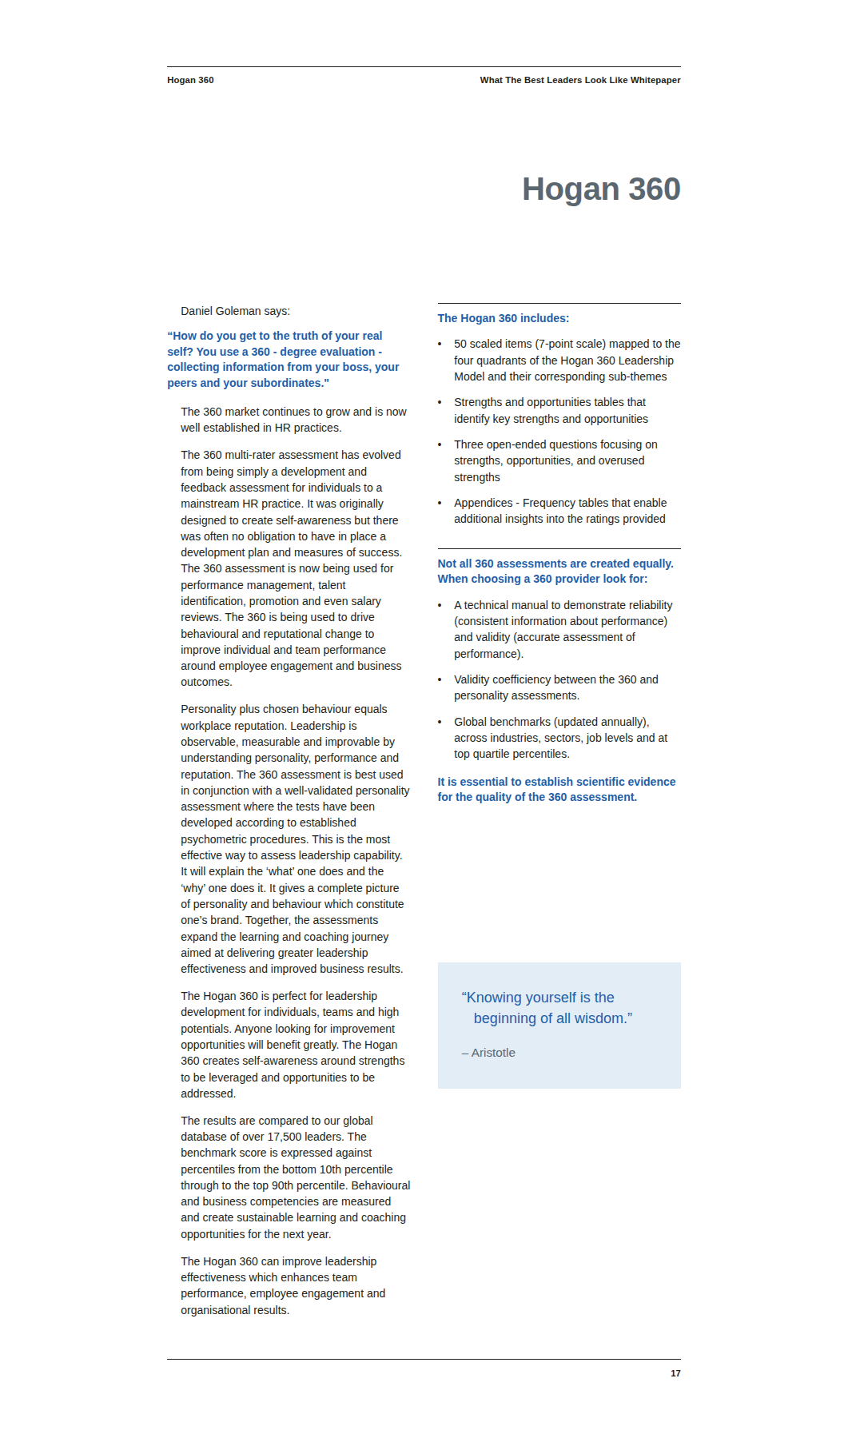Hogan 360
What The Best Leaders Look Like Whitepaper
Hogan 360
Daniel Goleman says:
“How do you get to the truth of your real self? You use a 360 - degree evaluation - collecting information from your boss, your peers and your subordinates."
The 360 market continues to grow and is now well established in HR practices.
The 360 multi-rater assessment has evolved from being simply a development and feedback assessment for individuals to a mainstream HR practice. It was originally designed to create self-awareness but there was often no obligation to have in place a development plan and measures of success. The 360 assessment is now being used for performance management, talent identification, promotion and even salary reviews. The 360 is being used to drive behavioural and reputational change to improve individual and team performance around employee engagement and business outcomes.
Personality plus chosen behaviour equals workplace reputation. Leadership is observable, measurable and improvable by understanding personality, performance and reputation. The 360 assessment is best used in conjunction with a well-validated personality assessment where the tests have been developed according to established psychometric procedures. This is the most effective way to assess leadership capability. It will explain the ‘what’ one does and the ‘why’ one does it. It gives a complete picture of personality and behaviour which constitute one’s brand. Together, the assessments expand the learning and coaching journey aimed at delivering greater leadership effectiveness and improved business results.
The Hogan 360 is perfect for leadership development for individuals, teams and high potentials. Anyone looking for improvement opportunities will benefit greatly. The Hogan 360 creates self-awareness around strengths to be leveraged and opportunities to be addressed.
The results are compared to our global database of over 17,500 leaders. The benchmark score is expressed against percentiles from the bottom 10th percentile through to the top 90th percentile. Behavioural and business competencies are measured and create sustainable learning and coaching opportunities for the next year.
The Hogan 360 can improve leadership effectiveness which enhances team performance, employee engagement and organisational results.
The Hogan 360 includes:
50 scaled items (7-point scale) mapped to the four quadrants of the Hogan 360 Leadership Model and their corresponding sub-themes
Strengths and opportunities tables that identify key strengths and opportunities
Three open-ended questions focusing on strengths, opportunities, and overused strengths
Appendices - Frequency tables that enable additional insights into the ratings provided
Not all 360 assessments are created equally.
When choosing a 360 provider look for:
A technical manual to demonstrate reliability (consistent information about performance) and validity (accurate assessment of performance).
Validity coefficiency between the 360 and personality assessments.
Global benchmarks (updated annually), across industries, sectors, job levels and at top quartile percentiles.
It is essential to establish scientific evidence for the quality of the 360 assessment.
“Knowing yourself is thebeginning of all wisdom.”
– Aristotle
17